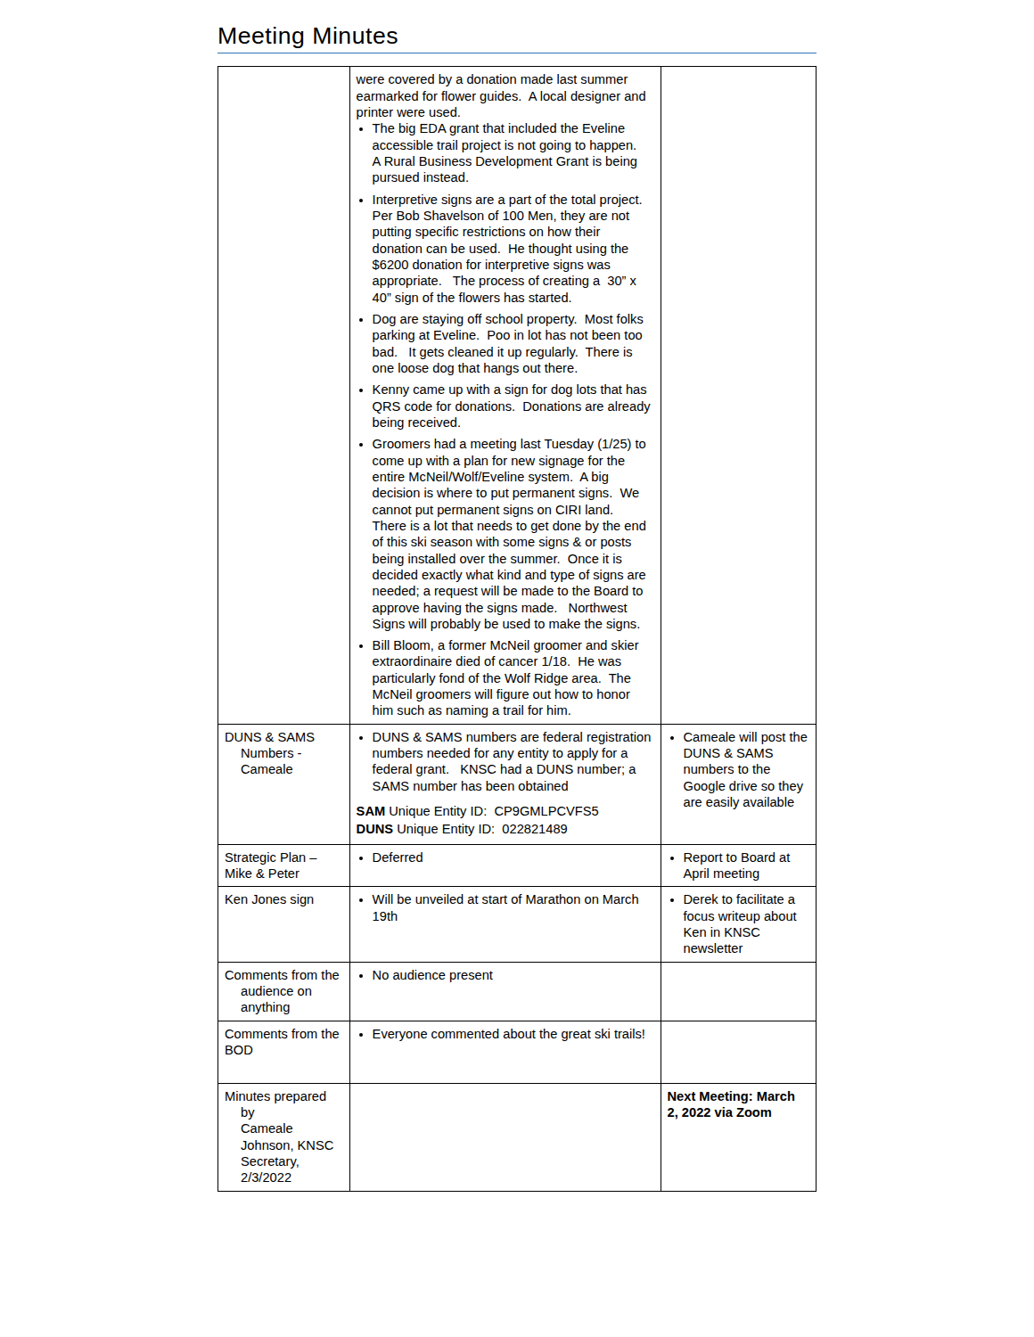Meeting Minutes
| | were covered by a donation made last summer earmarked for flower guides. A local designer and printer were used. The big EDA grant that included the Eveline accessible trail project is not going to happen. A Rural Business Development Grant is being pursued instead. Interpretive signs are a part of the total project. Per Bob Shavelson of 100 Men, they are not putting specific restrictions on how their donation can be used. He thought using the $6200 donation for interpretive signs was appropriate. The process of creating a 30” x 40” sign of the flowers has started. Dog are staying off school property. Most folks parking at Eveline. Poo in lot has not been too bad. It gets cleaned it up regularly. There is one loose dog that hangs out there. Kenny came up with a sign for dog lots that has QRS code for donations. Donations are already being received. Groomers had a meeting last Tuesday (1/25) to come up with a plan for new signage for the entire McNeil/Wolf/Eveline system. A big decision is where to put permanent signs. We cannot put permanent signs on CIRI land. There is a lot that needs to get done by the end of this ski season with some signs & or posts being installed over the summer. Once it is decided exactly what kind and type of signs are needed; a request will be made to the Board to approve having the signs made. Northwest Signs will probably be used to make the signs. Bill Bloom, a former McNeil groomer and skier extraordinaire died of cancer 1/18. He was particularly fond of the Wolf Ridge area. The McNeil groomers will figure out how to honor him such as naming a trail for him. | |
| DUNS & SAMS Numbers - Cameale | DUNS & SAMS numbers are federal registration numbers needed for any entity to apply for a federal grant. KNSC had a DUNS number; a SAMS number has been obtained SAM Unique Entity ID: CP9GMLPCVFS5 DUNS Unique Entity ID: 022821489 | Cameale will post the DUNS & SAMS numbers to the Google drive so they are easily available |
| Strategic Plan – Mike & Peter | Deferred | Report to Board at April meeting |
| Ken Jones sign | Will be unveiled at start of Marathon on March 19th | Derek to facilitate a focus writeup about Ken in KNSC newsletter |
| Comments from the audience on anything | No audience present | |
| Comments from the BOD | Everyone commented about the great ski trails! | |
| Minutes prepared by Cameale Johnson, KNSC Secretary, 2/3/2022 | | Next Meeting: March 2, 2022 via Zoom |